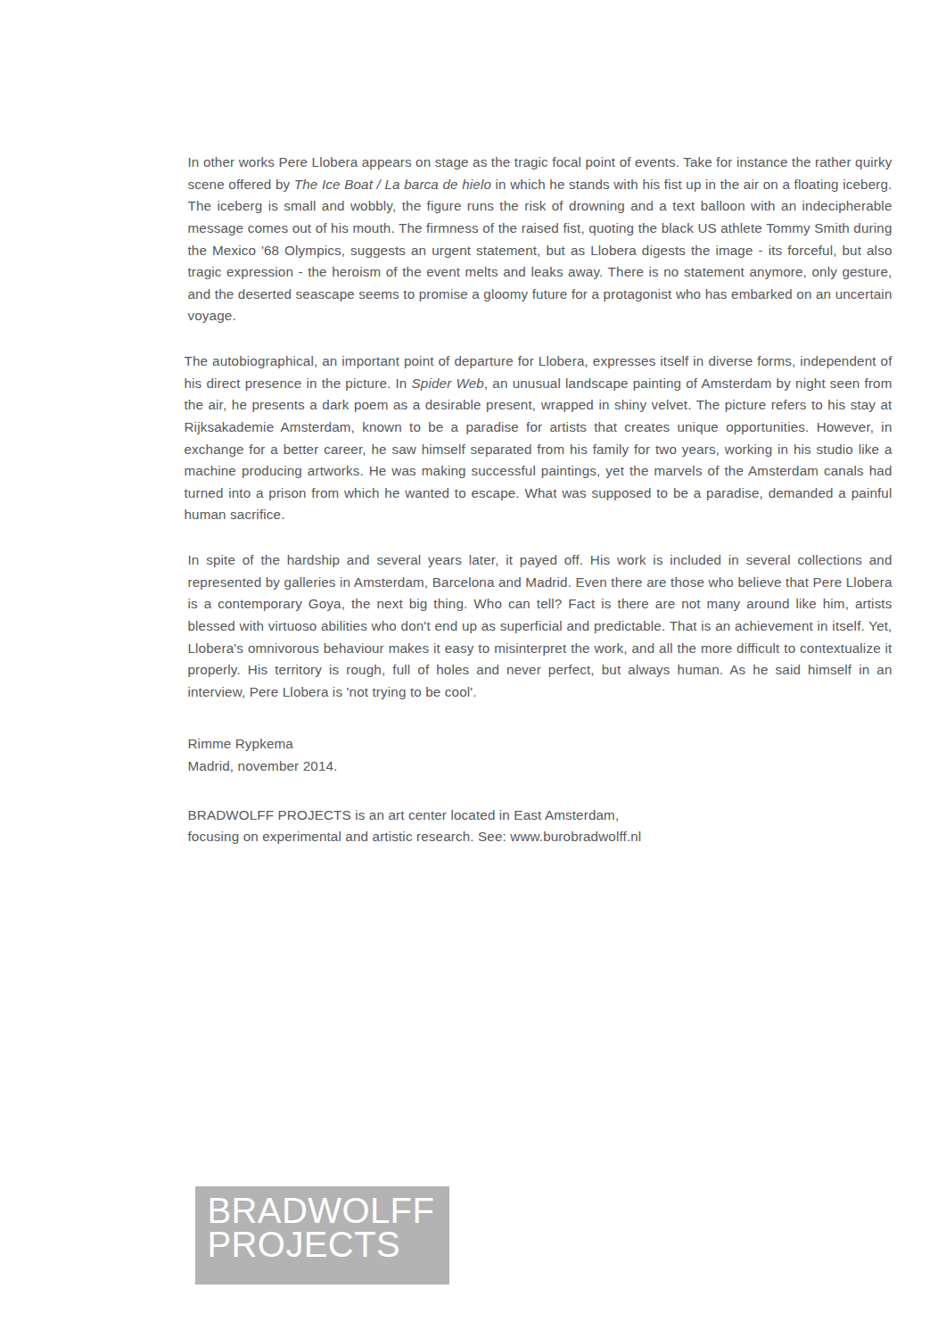In other works Pere Llobera appears on stage as the tragic focal point of events. Take for instance the rather quirky scene offered by The Ice Boat / La barca de hielo in which he stands with his fist up in the air on a floating iceberg. The iceberg is small and wobbly, the figure runs the risk of drowning and a text balloon with an indecipherable message comes out of his mouth. The firmness of the raised fist, quoting the black US athlete Tommy Smith during the Mexico '68 Olympics, suggests an urgent statement, but as Llobera digests the image - its forceful, but also tragic expression - the heroism of the event melts and leaks away. There is no statement anymore, only gesture, and the deserted seascape seems to promise a gloomy future for a protagonist who has embarked on an uncertain voyage.
The autobiographical, an important point of departure for Llobera, expresses itself in diverse forms, independent of his direct presence in the picture. In Spider Web, an unusual landscape painting of Amsterdam by night seen from the air, he presents a dark poem as a desirable present, wrapped in shiny velvet. The picture refers to his stay at Rijksakademie Amsterdam, known to be a paradise for artists that creates unique opportunities. However, in exchange for a better career, he saw himself separated from his family for two years, working in his studio like a machine producing artworks. He was making successful paintings, yet the marvels of the Amsterdam canals had turned into a prison from which he wanted to escape. What was supposed to be a paradise, demanded a painful human sacrifice.
In spite of the hardship and several years later, it payed off. His work is included in several collections and represented by galleries in Amsterdam, Barcelona and Madrid. Even there are those who believe that Pere Llobera is a contemporary Goya, the next big thing. Who can tell? Fact is there are not many around like him, artists blessed with virtuoso abilities who don't end up as superficial and predictable. That is an achievement in itself. Yet, Llobera's omnivorous behaviour makes it easy to misinterpret the work, and all the more difficult to contextualize it properly. His territory is rough, full of holes and never perfect, but always human. As he said himself in an interview, Pere Llobera is 'not trying to be cool'.
Rimme Rypkema
Madrid, november 2014.
BRADWOLFF PROJECTS is an art center located in East Amsterdam,
focusing on experimental and artistic research. See: www.burobradwolff.nl
BRADWOLFF PROJECTS